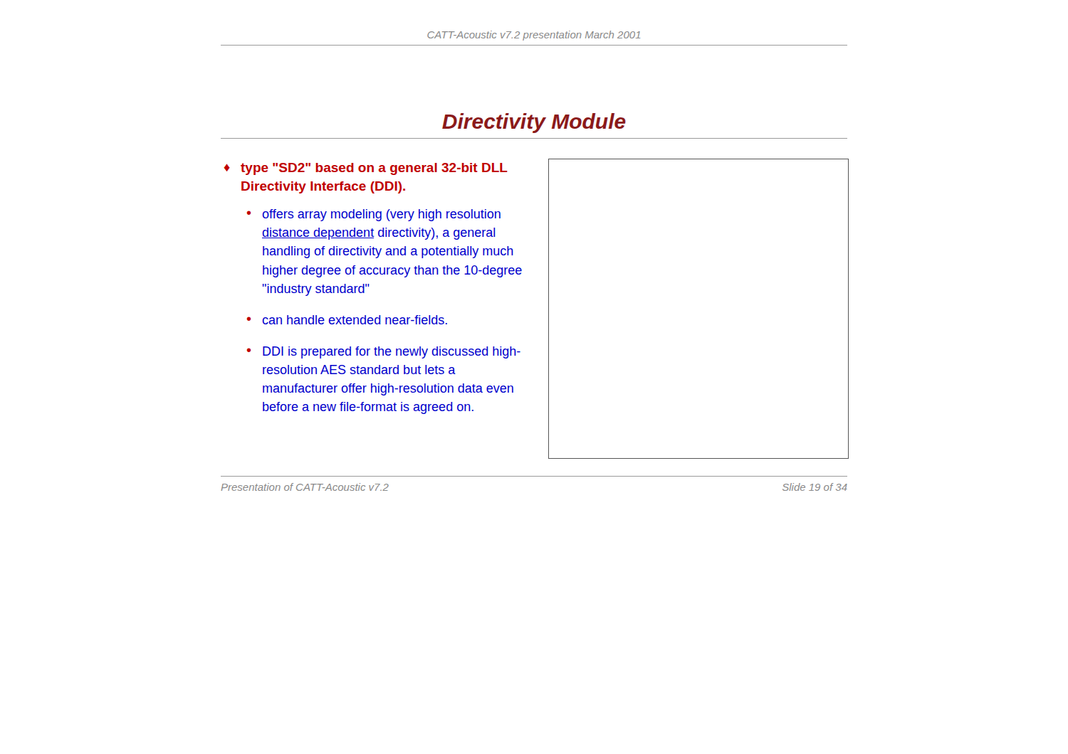CATT-Acoustic v7.2 presentation March 2001
Directivity Module
type "SD2" based on a general 32-bit DLL Directivity Interface (DDI).
offers array modeling (very high resolution distance dependent directivity), a general handling of directivity and a potentially much higher degree of accuracy than the 10-degree "industry standard"
can handle extended near-fields.
DDI is prepared for the newly discussed high-resolution AES standard but lets a manufacturer offer high-resolution data even before a new file-format is agreed on.
Presentation of CATT-Acoustic v7.2 Slide 19 of 34